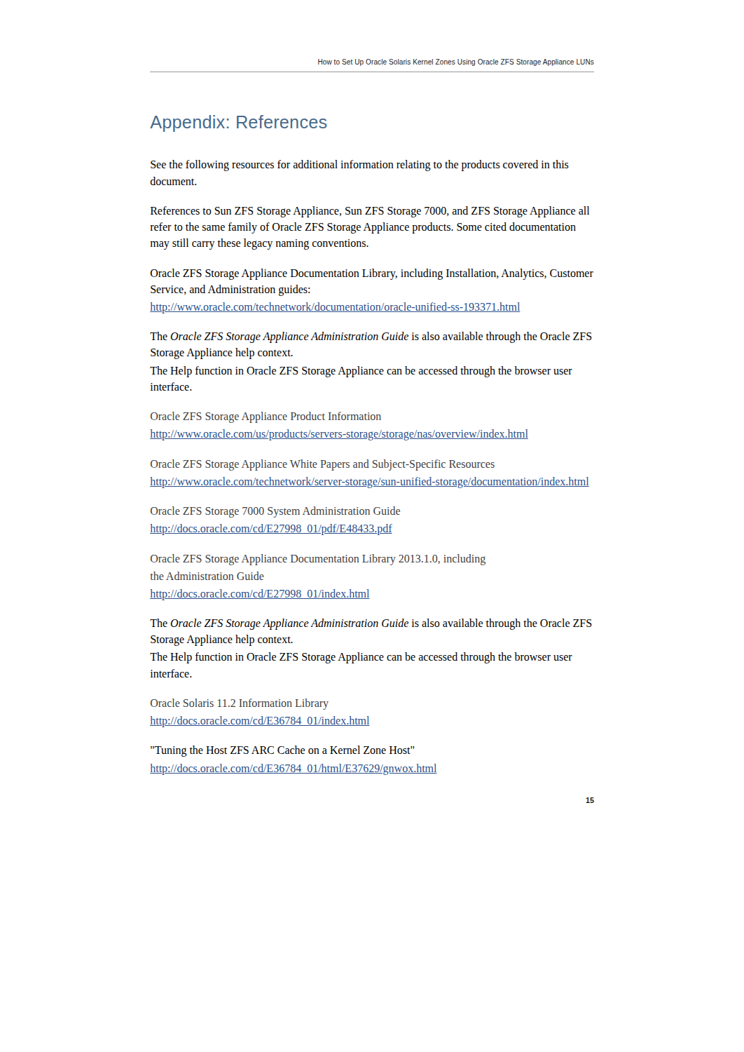How to Set Up Oracle Solaris Kernel Zones Using Oracle ZFS Storage Appliance LUNs
Appendix: References
See the following resources for additional information relating to the products covered in this document.
References to Sun ZFS Storage Appliance, Sun ZFS Storage 7000, and ZFS Storage Appliance all refer to the same family of Oracle ZFS Storage Appliance products. Some cited documentation may still carry these legacy naming conventions.
Oracle ZFS Storage Appliance Documentation Library, including Installation, Analytics, Customer Service, and Administration guides:
http://www.oracle.com/technetwork/documentation/oracle-unified-ss-193371.html
The Oracle ZFS Storage Appliance Administration Guide is also available through the Oracle ZFS Storage Appliance help context.
The Help function in Oracle ZFS Storage Appliance can be accessed through the browser user interface.
Oracle ZFS Storage Appliance Product Information
http://www.oracle.com/us/products/servers-storage/storage/nas/overview/index.html
Oracle ZFS Storage Appliance White Papers and Subject-Specific Resources
http://www.oracle.com/technetwork/server-storage/sun-unified-storage/documentation/index.html
Oracle ZFS Storage 7000 System Administration Guide
http://docs.oracle.com/cd/E27998_01/pdf/E48433.pdf
Oracle ZFS Storage Appliance Documentation Library 2013.1.0, including
the Administration Guide
http://docs.oracle.com/cd/E27998_01/index.html
The Oracle ZFS Storage Appliance Administration Guide is also available through the Oracle ZFS Storage Appliance help context.
The Help function in Oracle ZFS Storage Appliance can be accessed through the browser user interface.
Oracle Solaris 11.2 Information Library
http://docs.oracle.com/cd/E36784_01/index.html
"Tuning the Host ZFS ARC Cache on a Kernel Zone Host"
http://docs.oracle.com/cd/E36784_01/html/E37629/gnwox.html
15